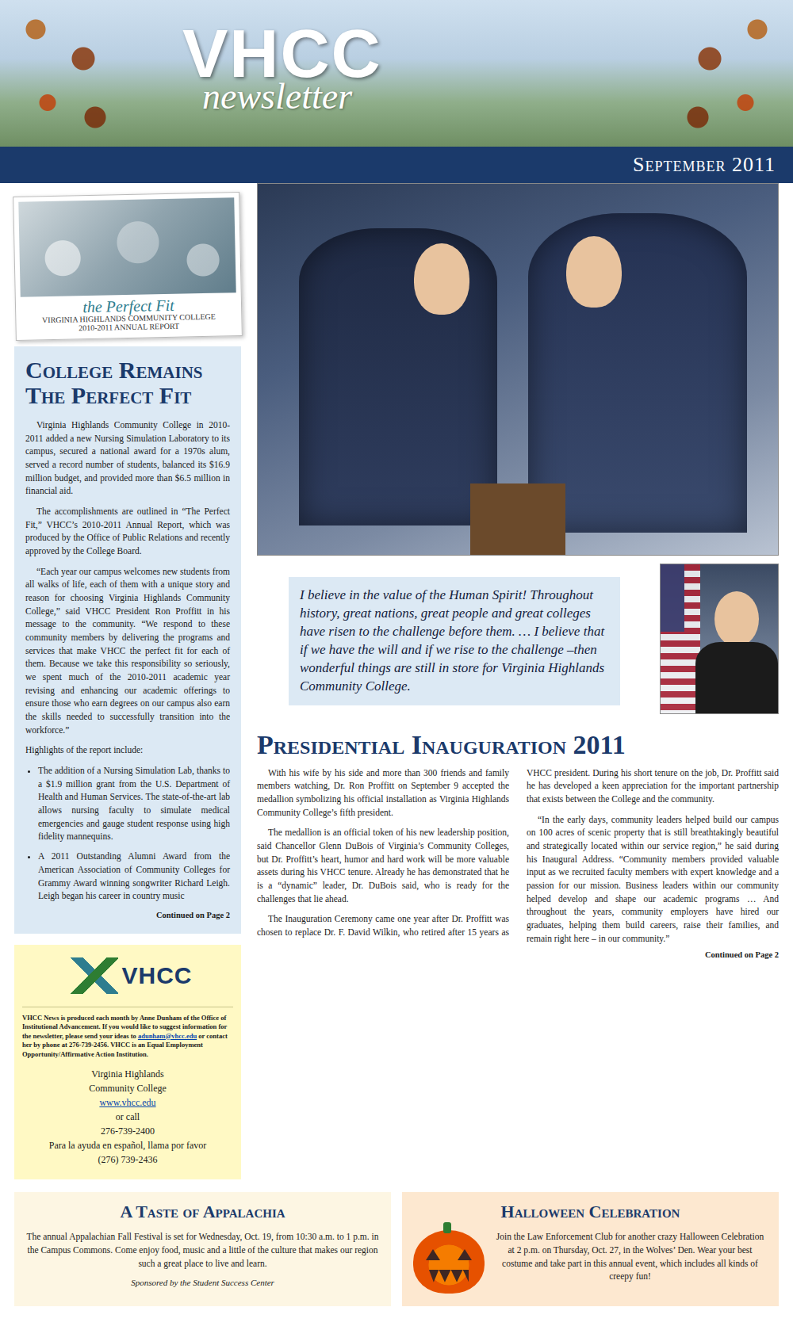VHCC
newsletter
September 2011
the Perfect Fit VIRGINIA HIGHLANDS COMMUNITY COLLEGE
2010-2011 ANNUAL REPORT
College Remains
The Perfect Fit
Virginia Highlands Community College in 2010-2011 added a new Nursing Simulation Laboratory to its campus, secured a national award for a 1970s alum, served a record number of students, balanced its $16.9 million budget, and provided more than $6.5 million in financial aid.
The accomplishments are outlined in “The Perfect Fit,” VHCC’s 2010-2011 Annual Report, which was produced by the Office of Public Relations and recently approved by the College Board.
“Each year our campus welcomes new students from all walks of life, each of them with a unique story and reason for choosing Virginia Highlands Community College,” said VHCC President Ron Proffitt in his message to the community. “We respond to these community members by delivering the programs and services that make VHCC the perfect fit for each of them. Because we take this responsibility so seriously, we spent much of the 2010-2011 academic year revising and enhancing our academic offerings to ensure those who earn degrees on our campus also earn the skills needed to successfully transition into the workforce.”
Highlights of the report include:
The addition of a Nursing Simulation Lab, thanks to a $1.9 million grant from the U.S. Department of Health and Human Services. The state-of-the-art lab allows nursing faculty to simulate medical emergencies and gauge student response using high fidelity mannequins.
A 2011 Outstanding Alumni Award from the American Association of Community Colleges for Grammy Award winning songwriter Richard Leigh. Leigh began his career in country music
Continued on Page 2
VHCC
VHCC News is produced each month by Anne Dunham of the Office of Institutional Advancement. If you would like to suggest information for the newsletter, please send your ideas to adunham@vhcc.edu or contact her by phone at 276-739-2456. VHCC is an Equal Employment Opportunity/Affirmative Action Institution.
Virginia Highlands
Community College
www.vhcc.edu
or call
276-739-2400
Para la ayuda en español, llama por favor
(276) 739-2436
I believe in the value of the Human Spirit! Throughout history, great nations, great people and great colleges have risen to the challenge before them. … I believe that if we have the will and if we rise to the challenge –then wonderful things are still in store for Virginia Highlands Community College.
Presidential Inauguration 2011
With his wife by his side and more than 300 friends and family members watching, Dr. Ron Proffitt on September 9 accepted the medallion symbolizing his official installation as Virginia Highlands Community College’s fifth president.
The medallion is an official token of his new leadership position, said Chancellor Glenn DuBois of Virginia’s Community Colleges, but Dr. Proffitt’s heart, humor and hard work will be more valuable assets during his VHCC tenure. Already he has demonstrated that he is a “dynamic” leader, Dr. DuBois said, who is ready for the challenges that lie ahead.
The Inauguration Ceremony came one year after Dr. Proffitt was chosen to replace Dr. F. David Wilkin, who retired after 15 years as VHCC president. During his short tenure on the job, Dr. Proffitt said he has developed a keen appreciation for the important partnership that exists between the College and the community.
“In the early days, community leaders helped build our campus on 100 acres of scenic property that is still breathtakingly beautiful and strategically located within our service region,” he said during his Inaugural Address. “Community members provided valuable input as we recruited faculty members with expert knowledge and a passion for our mission. Business leaders within our community helped develop and shape our academic programs … And throughout the years, community employers have hired our graduates, helping them build careers, raise their families, and remain right here – in our community.”
Continued on Page 2
A Taste of Appalachia
The annual Appalachian Fall Festival is set for Wednesday, Oct. 19, from 10:30 a.m. to 1 p.m. in the Campus Commons. Come enjoy food, music and a little of the culture that makes our region such a great place to live and learn.
Sponsored by the Student Success Center
Halloween Celebration
Join the Law Enforcement Club for another crazy Halloween Celebration at 2 p.m. on Thursday, Oct. 27, in the Wolves’ Den. Wear your best costume and take part in this annual event, which includes all kinds of creepy fun!